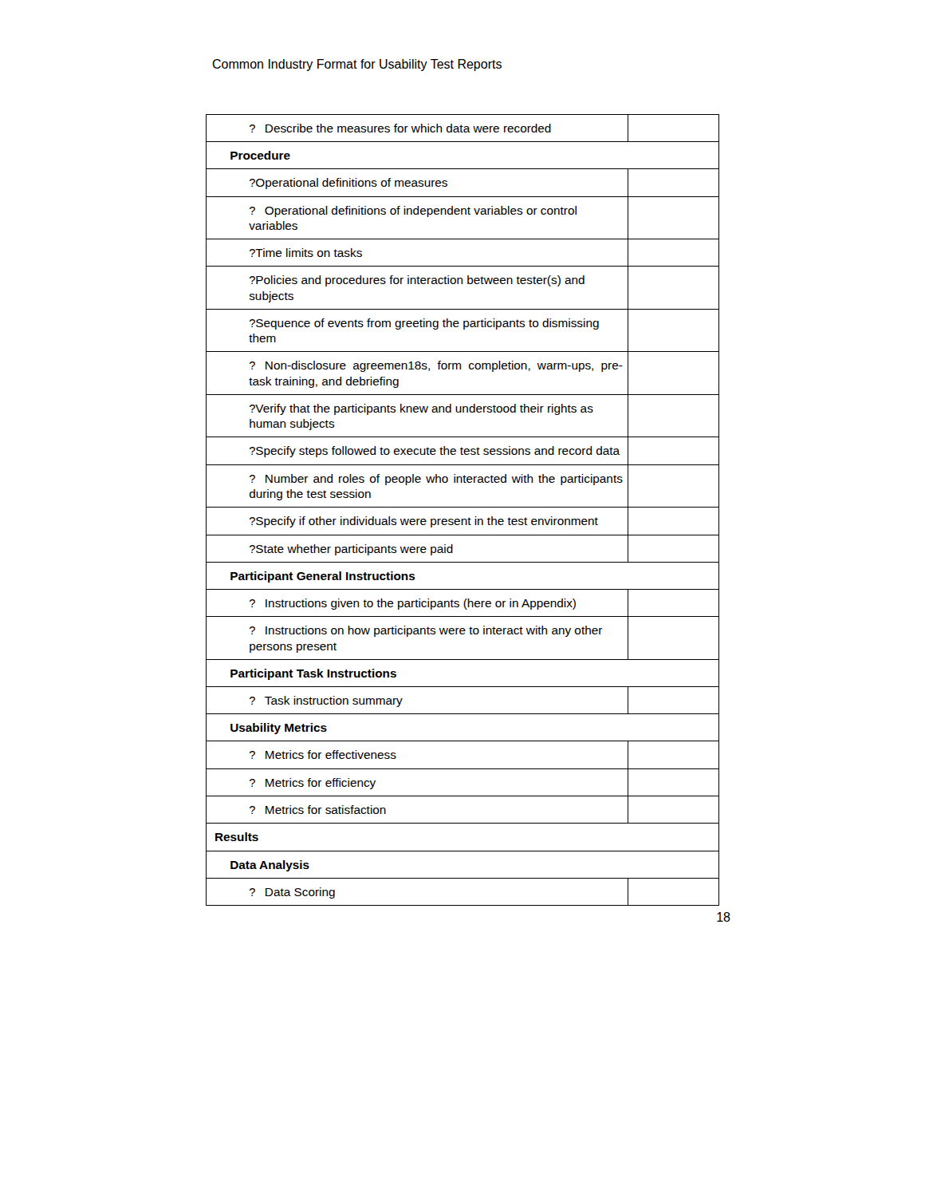Common Industry Format for Usability Test Reports
| ? Describe the measures for which data were recorded | |
| Procedure |
| ? Operational definitions of measures | |
| ? Operational definitions of independent variables or control variables | |
| ? Time limits on tasks | |
| ? Policies and procedures for interaction between tester(s) and subjects | |
| ? Sequence of events from greeting the participants to dismissing them | |
| ? Non-disclosure agreemen18s, form completion, warm-ups, pre-task training, and debriefing | |
| ? Verify that the participants knew and understood their rights as human subjects | |
| ? Specify steps followed to execute the test sessions and record data | |
| ? Number and roles of people who interacted with the participants during the test session | |
| ? Specify if other individuals were present in the test environment | |
| ? State whether participants were paid | |
| Participant General Instructions |
| ? Instructions given to the participants (here or in Appendix) | |
| ? Instructions on how participants were to interact with any other persons present | |
| Participant Task Instructions |
| ? Task instruction summary | |
| Usability Metrics |
| ? Metrics for effectiveness | |
| ? Metrics for efficiency | |
| ? Metrics for satisfaction | |
| Results |
| Data Analysis |
| ? Data Scoring | |
18